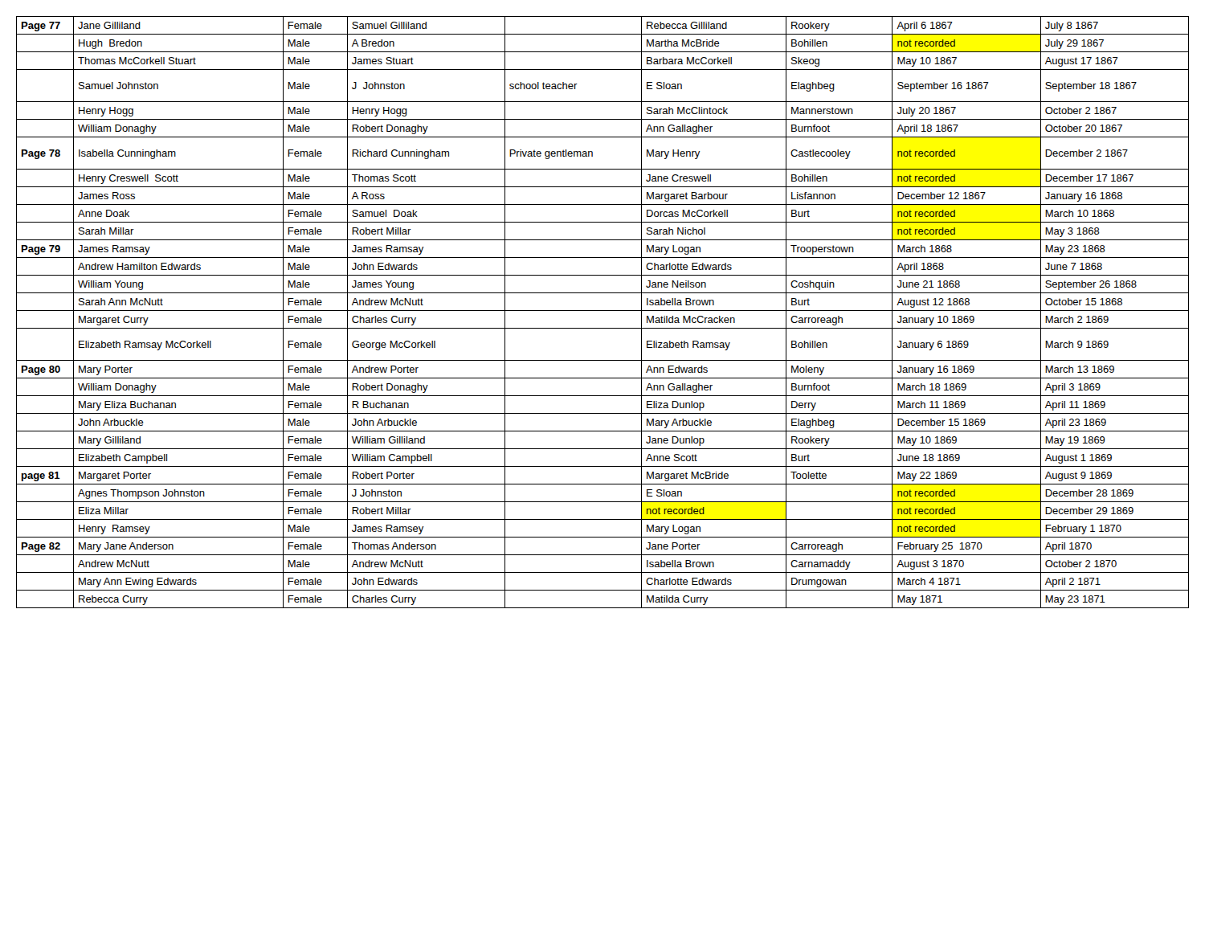| Page 77 | Jane Gilliland | Female | Samuel Gilliland | | Rebecca Gilliland | Rookery | April 6 1867 | July 8 1867 |
| | Hugh Bredon | Male | A Bredon | | Martha McBride | Bohillen | not recorded | July 29 1867 |
| | Thomas McCorkell Stuart | Male | James Stuart | | Barbara McCorkell | Skeog | May 10 1867 | August 17 1867 |
| | Samuel Johnston | Male | J Johnston | school teacher | E Sloan | Elaghbeg | September 16 1867 | September 18 1867 |
| | Henry Hogg | Male | Henry Hogg | | Sarah McClintock | Mannerstown | July 20 1867 | October 2 1867 |
| | William Donaghy | Male | Robert Donaghy | | Ann Gallagher | Burnfoot | April 18 1867 | October 20 1867 |
| Page 78 | Isabella Cunningham | Female | Richard Cunningham | Private gentleman | Mary Henry | Castlecooley | not recorded | December 2 1867 |
| | Henry Creswell Scott | Male | Thomas Scott | | Jane Creswell | Bohillen | not recorded | December 17 1867 |
| | James Ross | Male | A Ross | | Margaret Barbour | Lisfannon | December 12 1867 | January 16 1868 |
| | Anne Doak | Female | Samuel Doak | | Dorcas McCorkell | Burt | not recorded | March 10 1868 |
| | Sarah Millar | Female | Robert Millar | | Sarah Nichol | | not recorded | May 3 1868 |
| Page 79 | James Ramsay | Male | James Ramsay | | Mary Logan | Trooperstown | March 1868 | May 23 1868 |
| | Andrew Hamilton Edwards | Male | John Edwards | | Charlotte Edwards | | April 1868 | June 7 1868 |
| | William Young | Male | James Young | | Jane Neilson | Coshquin | June 21 1868 | September 26 1868 |
| | Sarah Ann McNutt | Female | Andrew McNutt | | Isabella Brown | Burt | August 12 1868 | October 15 1868 |
| | Margaret Curry | Female | Charles Curry | | Matilda McCracken | Carroreagh | January 10 1869 | March 2 1869 |
| | Elizabeth Ramsay McCorkell | Female | George McCorkell | | Elizabeth Ramsay | Bohillen | January 6 1869 | March 9 1869 |
| Page 80 | Mary Porter | Female | Andrew Porter | | Ann Edwards | Moleny | January 16 1869 | March 13 1869 |
| | William Donaghy | Male | Robert Donaghy | | Ann Gallagher | Burnfoot | March 18 1869 | April 3 1869 |
| | Mary Eliza Buchanan | Female | R Buchanan | | Eliza Dunlop | Derry | March 11 1869 | April 11 1869 |
| | John Arbuckle | Male | John Arbuckle | | Mary Arbuckle | Elaghbeg | December 15 1869 | April 23 1869 |
| | Mary Gilliland | Female | William Gilliland | | Jane Dunlop | Rookery | May 10 1869 | May 19 1869 |
| | Elizabeth Campbell | Female | William Campbell | | Anne Scott | Burt | June 18 1869 | August 1 1869 |
| page 81 | Margaret Porter | Female | Robert Porter | | Margaret McBride | Toolette | May 22 1869 | August 9 1869 |
| | Agnes Thompson Johnston | Female | J Johnston | | E Sloan | | not recorded | December 28 1869 |
| | Eliza Millar | Female | Robert Millar | | not recorded | | not recorded | December 29 1869 |
| | Henry Ramsey | Male | James Ramsey | | Mary Logan | | not recorded | February 1 1870 |
| Page 82 | Mary Jane Anderson | Female | Thomas Anderson | | Jane Porter | Carroreagh | February 25 1870 | April 1870 |
| | Andrew McNutt | Male | Andrew McNutt | | Isabella Brown | Carnamaddy | August 3 1870 | October 2 1870 |
| | Mary Ann Ewing Edwards | Female | John Edwards | | Charlotte Edwards | Drumgowan | March 4 1871 | April 2 1871 |
| | Rebecca Curry | Female | Charles Curry | | Matilda Curry | | May 1871 | May 23 1871 |